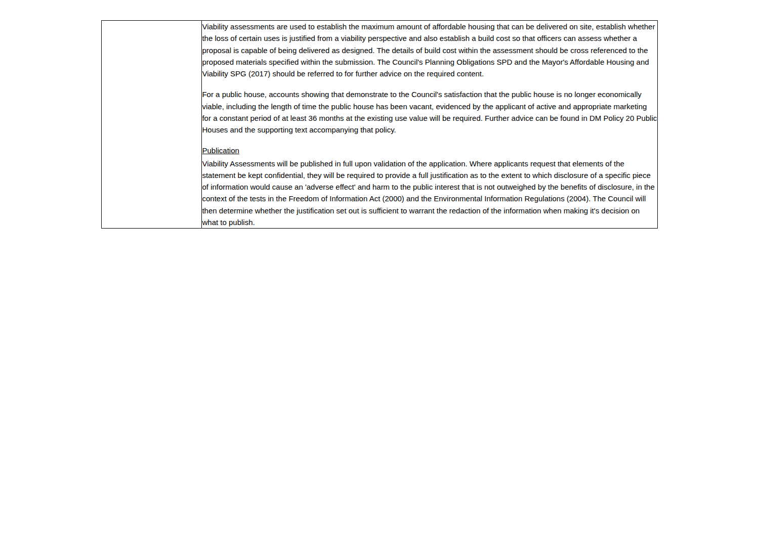| | Viability assessments are used to establish the maximum amount of affordable housing that can be delivered on site, establish whether the loss of certain uses is justified from a viability perspective and also establish a build cost so that officers can assess whether a proposal is capable of being delivered as designed. The details of build cost within the assessment should be cross referenced to the proposed materials specified within the submission. The Council's Planning Obligations SPD and the Mayor's Affordable Housing and Viability SPG (2017) should be referred to for further advice on the required content. For a public house, accounts showing that demonstrate to the Council's satisfaction that the public house is no longer economically viable, including the length of time the public house has been vacant, evidenced by the applicant of active and appropriate marketing for a constant period of at least 36 months at the existing use value will be required. Further advice can be found in DM Policy 20 Public Houses and the supporting text accompanying that policy. Publication Viability Assessments will be published in full upon validation of the application. Where applicants request that elements of the statement be kept confidential, they will be required to provide a full justification as to the extent to which disclosure of a specific piece of information would cause an 'adverse effect' and harm to the public interest that is not outweighed by the benefits of disclosure, in the context of the tests in the Freedom of Information Act (2000) and the Environmental Information Regulations (2004). The Council will then determine whether the justification set out is sufficient to warrant the redaction of the information when making it's decision on what to publish. |